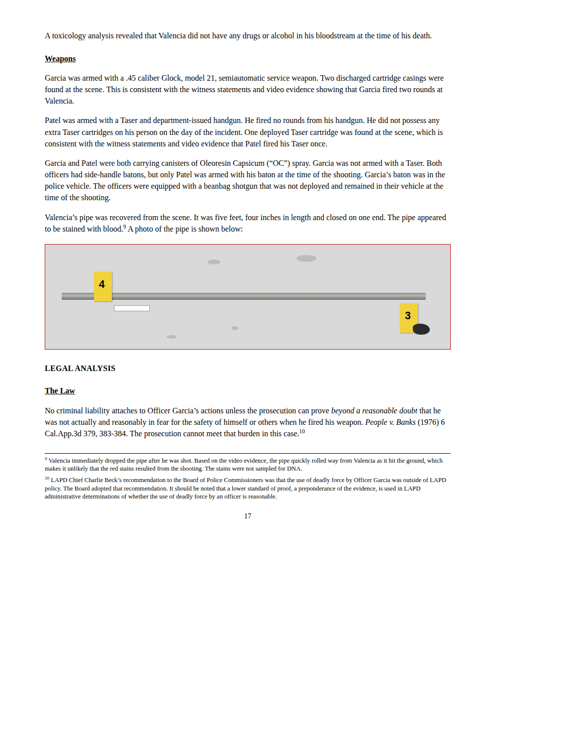A toxicology analysis revealed that Valencia did not have any drugs or alcohol in his bloodstream at the time of his death.
Weapons
Garcia was armed with a .45 caliber Glock, model 21, semiautomatic service weapon. Two discharged cartridge casings were found at the scene. This is consistent with the witness statements and video evidence showing that Garcia fired two rounds at Valencia.
Patel was armed with a Taser and department-issued handgun. He fired no rounds from his handgun. He did not possess any extra Taser cartridges on his person on the day of the incident. One deployed Taser cartridge was found at the scene, which is consistent with the witness statements and video evidence that Patel fired his Taser once.
Garcia and Patel were both carrying canisters of Oleoresin Capsicum (“OC”) spray. Garcia was not armed with a Taser. Both officers had side-handle batons, but only Patel was armed with his baton at the time of the shooting. Garcia’s baton was in the police vehicle. The officers were equipped with a beanbag shotgun that was not deployed and remained in their vehicle at the time of the shooting.
Valencia’s pipe was recovered from the scene. It was five feet, four inches in length and closed on one end. The pipe appeared to be stained with blood.9 A photo of the pipe is shown below:
4
3
LEGAL ANALYSIS
The Law
No criminal liability attaches to Officer Garcia’s actions unless the prosecution can prove beyond a reasonable doubt that he was not actually and reasonably in fear for the safety of himself or others when he fired his weapon. People v. Banks (1976) 6 Cal.App.3d 379, 383-384. The prosecution cannot meet that burden in this case.10
9 Valencia immediately dropped the pipe after he was shot. Based on the video evidence, the pipe quickly rolled way from Valencia as it hit the ground, which makes it unlikely that the red stains resulted from the shooting. The stains were not sampled for DNA.
10 LAPD Chief Charlie Beck’s recommendation to the Board of Police Commissioners was that the use of deadly force by Officer Garcia was outside of LAPD policy. The Board adopted that recommendation. It should be noted that a lower standard of proof, a preponderance of the evidence, is used in LAPD administrative determinations of whether the use of deadly force by an officer is reasonable.
17